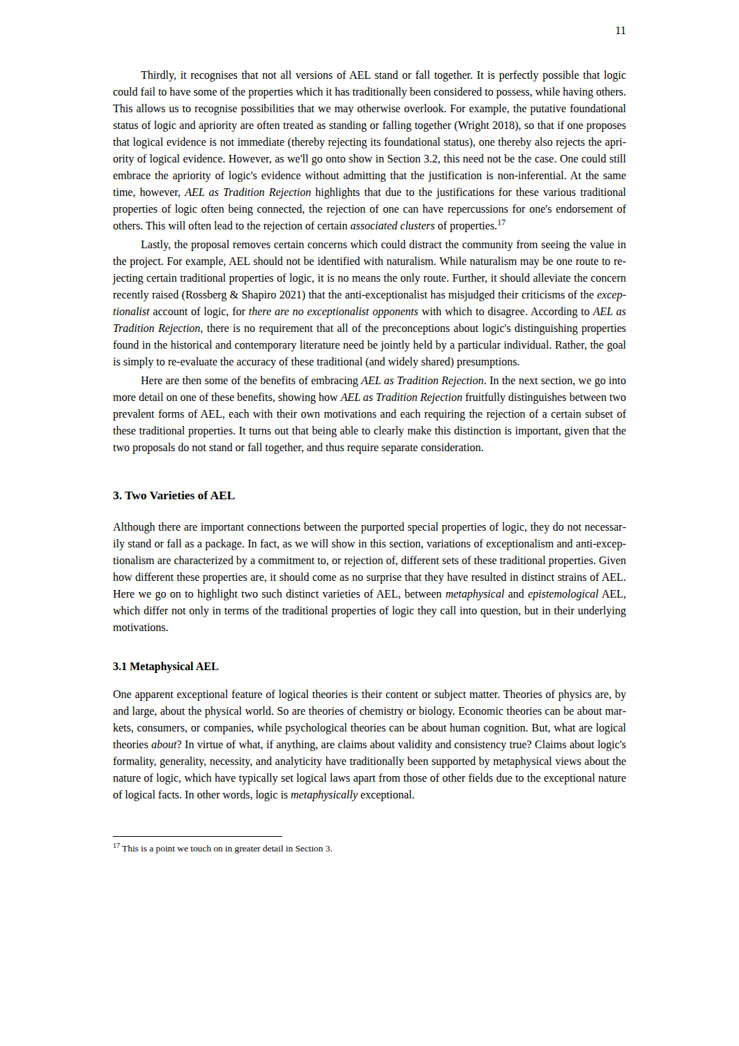11
Thirdly, it recognises that not all versions of AEL stand or fall together. It is perfectly possible that logic could fail to have some of the properties which it has traditionally been considered to possess, while having others. This allows us to recognise possibilities that we may otherwise overlook. For example, the putative foundational status of logic and apriority are often treated as standing or falling together (Wright 2018), so that if one proposes that logical evidence is not immediate (thereby rejecting its foundational status), one thereby also rejects the apriority of logical evidence. However, as we'll go onto show in Section 3.2, this need not be the case. One could still embrace the apriority of logic's evidence without admitting that the justification is non-inferential. At the same time, however, AEL as Tradition Rejection highlights that due to the justifications for these various traditional properties of logic often being connected, the rejection of one can have repercussions for one's endorsement of others. This will often lead to the rejection of certain associated clusters of properties.17
Lastly, the proposal removes certain concerns which could distract the community from seeing the value in the project. For example, AEL should not be identified with naturalism. While naturalism may be one route to rejecting certain traditional properties of logic, it is no means the only route. Further, it should alleviate the concern recently raised (Rossberg & Shapiro 2021) that the anti-exceptionalist has misjudged their criticisms of the exceptionalist account of logic, for there are no exceptionalist opponents with which to disagree. According to AEL as Tradition Rejection, there is no requirement that all of the preconceptions about logic's distinguishing properties found in the historical and contemporary literature need be jointly held by a particular individual. Rather, the goal is simply to re-evaluate the accuracy of these traditional (and widely shared) presumptions.
Here are then some of the benefits of embracing AEL as Tradition Rejection. In the next section, we go into more detail on one of these benefits, showing how AEL as Tradition Rejection fruitfully distinguishes between two prevalent forms of AEL, each with their own motivations and each requiring the rejection of a certain subset of these traditional properties. It turns out that being able to clearly make this distinction is important, given that the two proposals do not stand or fall together, and thus require separate consideration.
3. Two Varieties of AEL
Although there are important connections between the purported special properties of logic, they do not necessarily stand or fall as a package. In fact, as we will show in this section, variations of exceptionalism and anti-exceptionalism are characterized by a commitment to, or rejection of, different sets of these traditional properties. Given how different these properties are, it should come as no surprise that they have resulted in distinct strains of AEL. Here we go on to highlight two such distinct varieties of AEL, between metaphysical and epistemological AEL, which differ not only in terms of the traditional properties of logic they call into question, but in their underlying motivations.
3.1 Metaphysical AEL
One apparent exceptional feature of logical theories is their content or subject matter. Theories of physics are, by and large, about the physical world. So are theories of chemistry or biology. Economic theories can be about markets, consumers, or companies, while psychological theories can be about human cognition. But, what are logical theories about? In virtue of what, if anything, are claims about validity and consistency true? Claims about logic's formality, generality, necessity, and analyticity have traditionally been supported by metaphysical views about the nature of logic, which have typically set logical laws apart from those of other fields due to the exceptional nature of logical facts. In other words, logic is metaphysically exceptional.
17 This is a point we touch on in greater detail in Section 3.